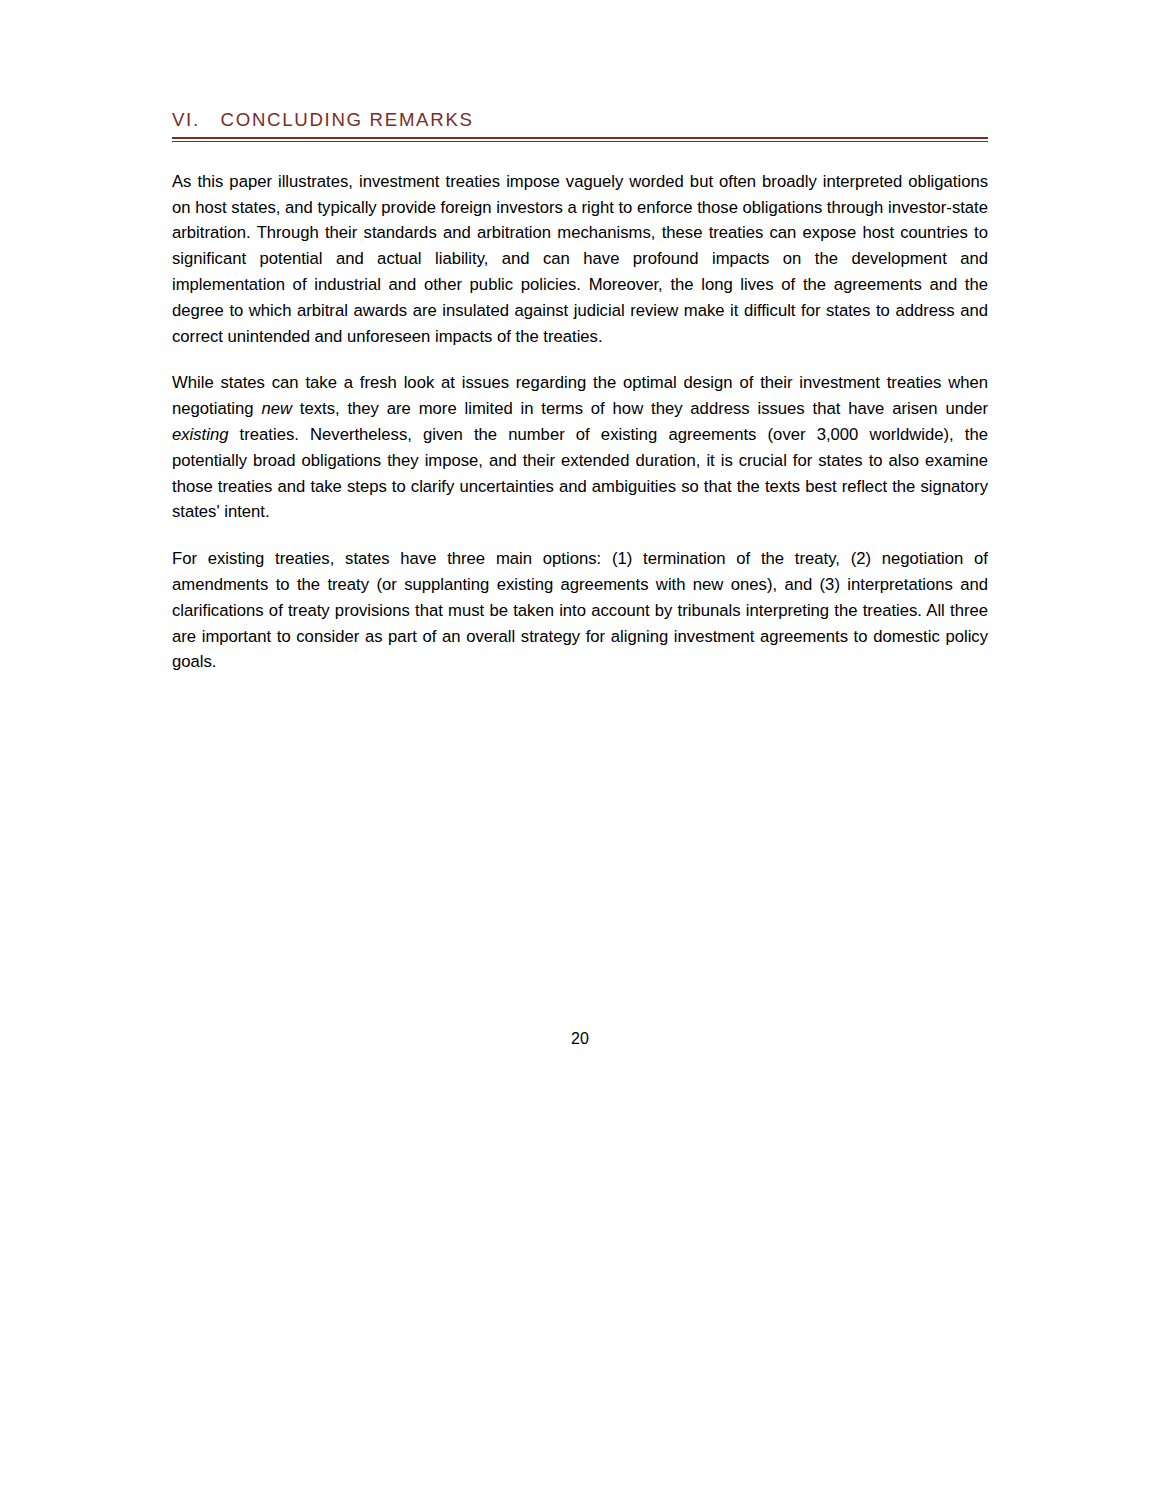VI. CONCLUDING REMARKS
As this paper illustrates, investment treaties impose vaguely worded but often broadly interpreted obligations on host states, and typically provide foreign investors a right to enforce those obligations through investor-state arbitration. Through their standards and arbitration mechanisms, these treaties can expose host countries to significant potential and actual liability, and can have profound impacts on the development and implementation of industrial and other public policies. Moreover, the long lives of the agreements and the degree to which arbitral awards are insulated against judicial review make it difficult for states to address and correct unintended and unforeseen impacts of the treaties.
While states can take a fresh look at issues regarding the optimal design of their investment treaties when negotiating new texts, they are more limited in terms of how they address issues that have arisen under existing treaties. Nevertheless, given the number of existing agreements (over 3,000 worldwide), the potentially broad obligations they impose, and their extended duration, it is crucial for states to also examine those treaties and take steps to clarify uncertainties and ambiguities so that the texts best reflect the signatory states' intent.
For existing treaties, states have three main options: (1) termination of the treaty, (2) negotiation of amendments to the treaty (or supplanting existing agreements with new ones), and (3) interpretations and clarifications of treaty provisions that must be taken into account by tribunals interpreting the treaties. All three are important to consider as part of an overall strategy for aligning investment agreements to domestic policy goals.
20